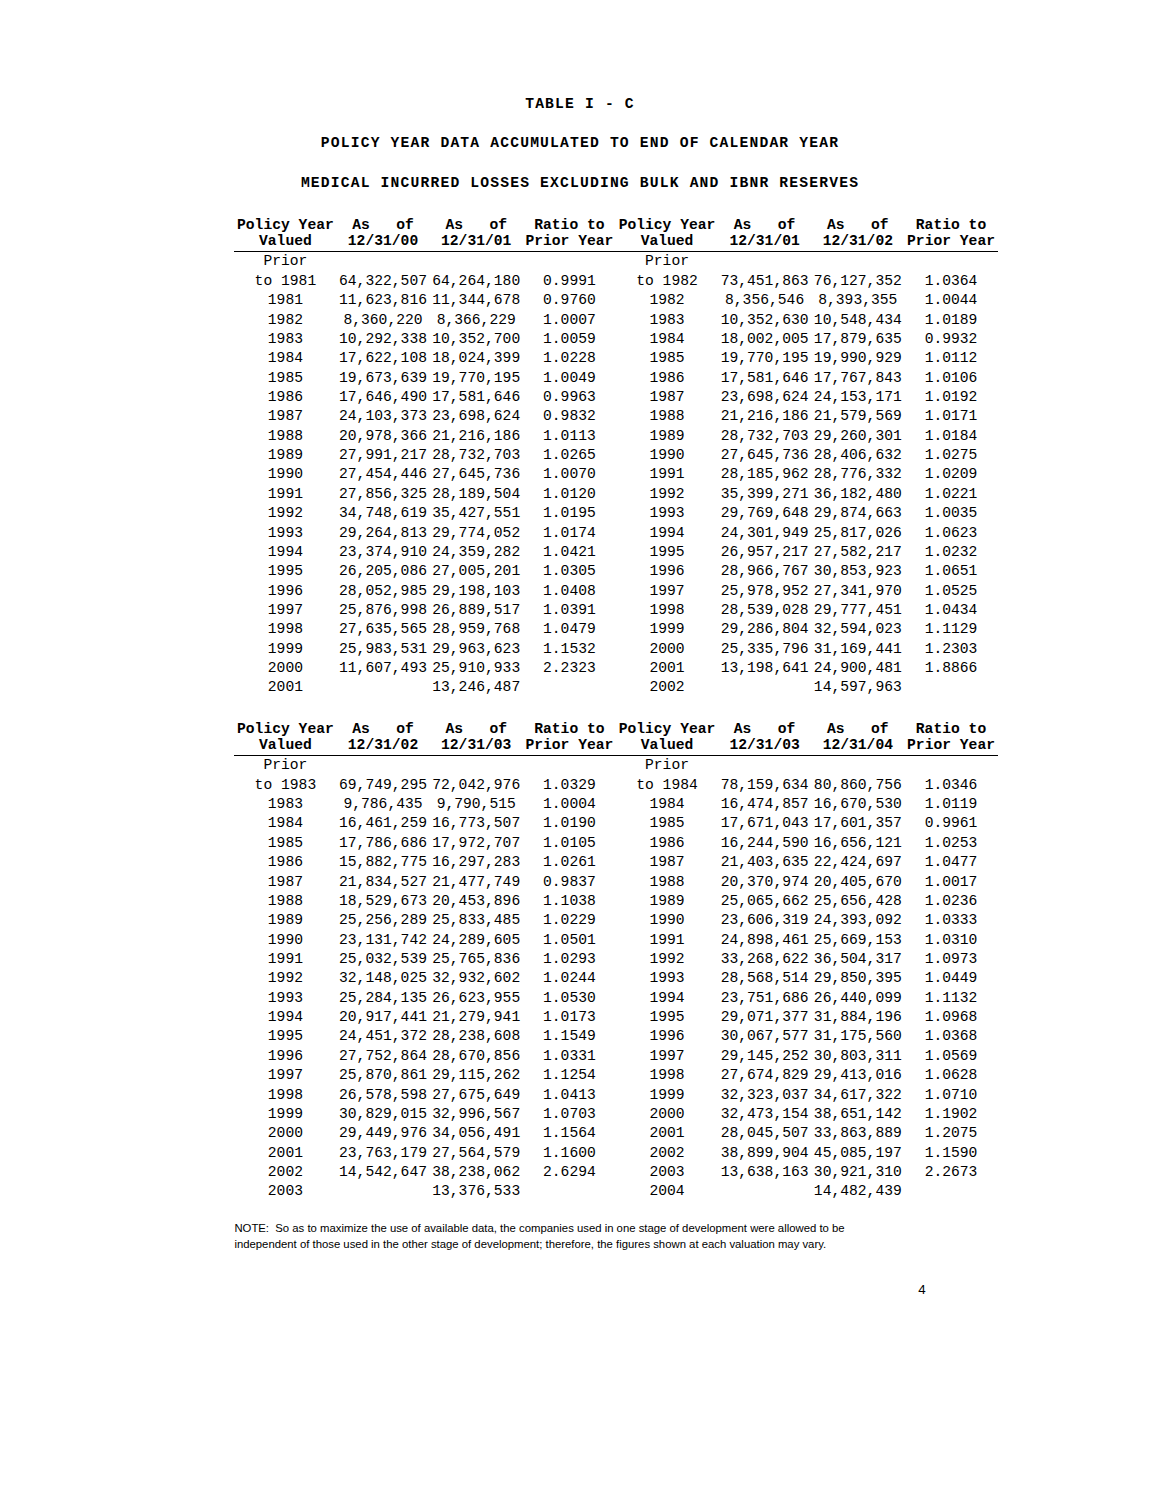TABLE I - C
POLICY YEAR DATA ACCUMULATED TO END OF CALENDAR YEAR
MEDICAL INCURRED LOSSES EXCLUDING BULK AND IBNR RESERVES
| Policy Year | As of | As of | Ratio to | Policy Year | As of | As of | Ratio to |
| --- | --- | --- | --- | --- | --- | --- | --- |
| Valued | 12/31/00 | 12/31/01 | Prior Year | Valued | 12/31/01 | 12/31/02 | Prior Year |
| Prior | | | | Prior | | | |
| to 1981 | 64,322,507 | 64,264,180 | 0.9991 | to 1982 | 73,451,863 | 76,127,352 | 1.0364 |
| 1981 | 11,623,816 | 11,344,678 | 0.9760 | 1982 | 8,356,546 | 8,393,355 | 1.0044 |
| 1982 | 8,360,220 | 8,366,229 | 1.0007 | 1983 | 10,352,630 | 10,548,434 | 1.0189 |
| 1983 | 10,292,338 | 10,352,700 | 1.0059 | 1984 | 18,002,005 | 17,879,635 | 0.9932 |
| 1984 | 17,622,108 | 18,024,399 | 1.0228 | 1985 | 19,770,195 | 19,990,929 | 1.0112 |
| 1985 | 19,673,639 | 19,770,195 | 1.0049 | 1986 | 17,581,646 | 17,767,843 | 1.0106 |
| 1986 | 17,646,490 | 17,581,646 | 0.9963 | 1987 | 23,698,624 | 24,153,171 | 1.0192 |
| 1987 | 24,103,373 | 23,698,624 | 0.9832 | 1988 | 21,216,186 | 21,579,569 | 1.0171 |
| 1988 | 20,978,366 | 21,216,186 | 1.0113 | 1989 | 28,732,703 | 29,260,301 | 1.0184 |
| 1989 | 27,991,217 | 28,732,703 | 1.0265 | 1990 | 27,645,736 | 28,406,632 | 1.0275 |
| 1990 | 27,454,446 | 27,645,736 | 1.0070 | 1991 | 28,185,962 | 28,776,332 | 1.0209 |
| 1991 | 27,856,325 | 28,189,504 | 1.0120 | 1992 | 35,399,271 | 36,182,480 | 1.0221 |
| 1992 | 34,748,619 | 35,427,551 | 1.0195 | 1993 | 29,769,648 | 29,874,663 | 1.0035 |
| 1993 | 29,264,813 | 29,774,052 | 1.0174 | 1994 | 24,301,949 | 25,817,026 | 1.0623 |
| 1994 | 23,374,910 | 24,359,282 | 1.0421 | 1995 | 26,957,217 | 27,582,217 | 1.0232 |
| 1995 | 26,205,086 | 27,005,201 | 1.0305 | 1996 | 28,966,767 | 30,853,923 | 1.0651 |
| 1996 | 28,052,985 | 29,198,103 | 1.0408 | 1997 | 25,978,952 | 27,341,970 | 1.0525 |
| 1997 | 25,876,998 | 26,889,517 | 1.0391 | 1998 | 28,539,028 | 29,777,451 | 1.0434 |
| 1998 | 27,635,565 | 28,959,768 | 1.0479 | 1999 | 29,286,804 | 32,594,023 | 1.1129 |
| 1999 | 25,983,531 | 29,963,623 | 1.1532 | 2000 | 25,335,796 | 31,169,441 | 1.2303 |
| 2000 | 11,607,493 | 25,910,933 | 2.2323 | 2001 | 13,198,641 | 24,900,481 | 1.8866 |
| 2001 | | 13,246,487 | | 2002 | | 14,597,963 | |
| Policy Year | As of | As of | Ratio to | Policy Year | As of | As of | Ratio to |
| --- | --- | --- | --- | --- | --- | --- | --- |
| Valued | 12/31/02 | 12/31/03 | Prior Year | Valued | 12/31/03 | 12/31/04 | Prior Year |
| Prior | | | | Prior | | | |
| to 1983 | 69,749,295 | 72,042,976 | 1.0329 | to 1984 | 78,159,634 | 80,860,756 | 1.0346 |
| 1983 | 9,786,435 | 9,790,515 | 1.0004 | 1984 | 16,474,857 | 16,670,530 | 1.0119 |
| 1984 | 16,461,259 | 16,773,507 | 1.0190 | 1985 | 17,671,043 | 17,601,357 | 0.9961 |
| 1985 | 17,786,686 | 17,972,707 | 1.0105 | 1986 | 16,244,590 | 16,656,121 | 1.0253 |
| 1986 | 15,882,775 | 16,297,283 | 1.0261 | 1987 | 21,403,635 | 22,424,697 | 1.0477 |
| 1987 | 21,834,527 | 21,477,749 | 0.9837 | 1988 | 20,370,974 | 20,405,670 | 1.0017 |
| 1988 | 18,529,673 | 20,453,896 | 1.1038 | 1989 | 25,065,662 | 25,656,428 | 1.0236 |
| 1989 | 25,256,289 | 25,833,485 | 1.0229 | 1990 | 23,606,319 | 24,393,092 | 1.0333 |
| 1990 | 23,131,742 | 24,289,605 | 1.0501 | 1991 | 24,898,461 | 25,669,153 | 1.0310 |
| 1991 | 25,032,539 | 25,765,836 | 1.0293 | 1992 | 33,268,622 | 36,504,317 | 1.0973 |
| 1992 | 32,148,025 | 32,932,602 | 1.0244 | 1993 | 28,568,514 | 29,850,395 | 1.0449 |
| 1993 | 25,284,135 | 26,623,955 | 1.0530 | 1994 | 23,751,686 | 26,440,099 | 1.1132 |
| 1994 | 20,917,441 | 21,279,941 | 1.0173 | 1995 | 29,071,377 | 31,884,196 | 1.0968 |
| 1995 | 24,451,372 | 28,238,608 | 1.1549 | 1996 | 30,067,577 | 31,175,560 | 1.0368 |
| 1996 | 27,752,864 | 28,670,856 | 1.0331 | 1997 | 29,145,252 | 30,803,311 | 1.0569 |
| 1997 | 25,870,861 | 29,115,262 | 1.1254 | 1998 | 27,674,829 | 29,413,016 | 1.0628 |
| 1998 | 26,578,598 | 27,675,649 | 1.0413 | 1999 | 32,323,037 | 34,617,322 | 1.0710 |
| 1999 | 30,829,015 | 32,996,567 | 1.0703 | 2000 | 32,473,154 | 38,651,142 | 1.1902 |
| 2000 | 29,449,976 | 34,056,491 | 1.1564 | 2001 | 28,045,507 | 33,863,889 | 1.2075 |
| 2001 | 23,763,179 | 27,564,579 | 1.1600 | 2002 | 38,899,904 | 45,085,197 | 1.1590 |
| 2002 | 14,542,647 | 38,238,062 | 2.6294 | 2003 | 13,638,163 | 30,921,310 | 2.2673 |
| 2003 | | 13,376,533 | | 2004 | | 14,482,439 | |
NOTE: So as to maximize the use of available data, the companies used in one stage of development were allowed to be
independent of those used in the other stage of development; therefore, the figures shown at each valuation may vary.
4